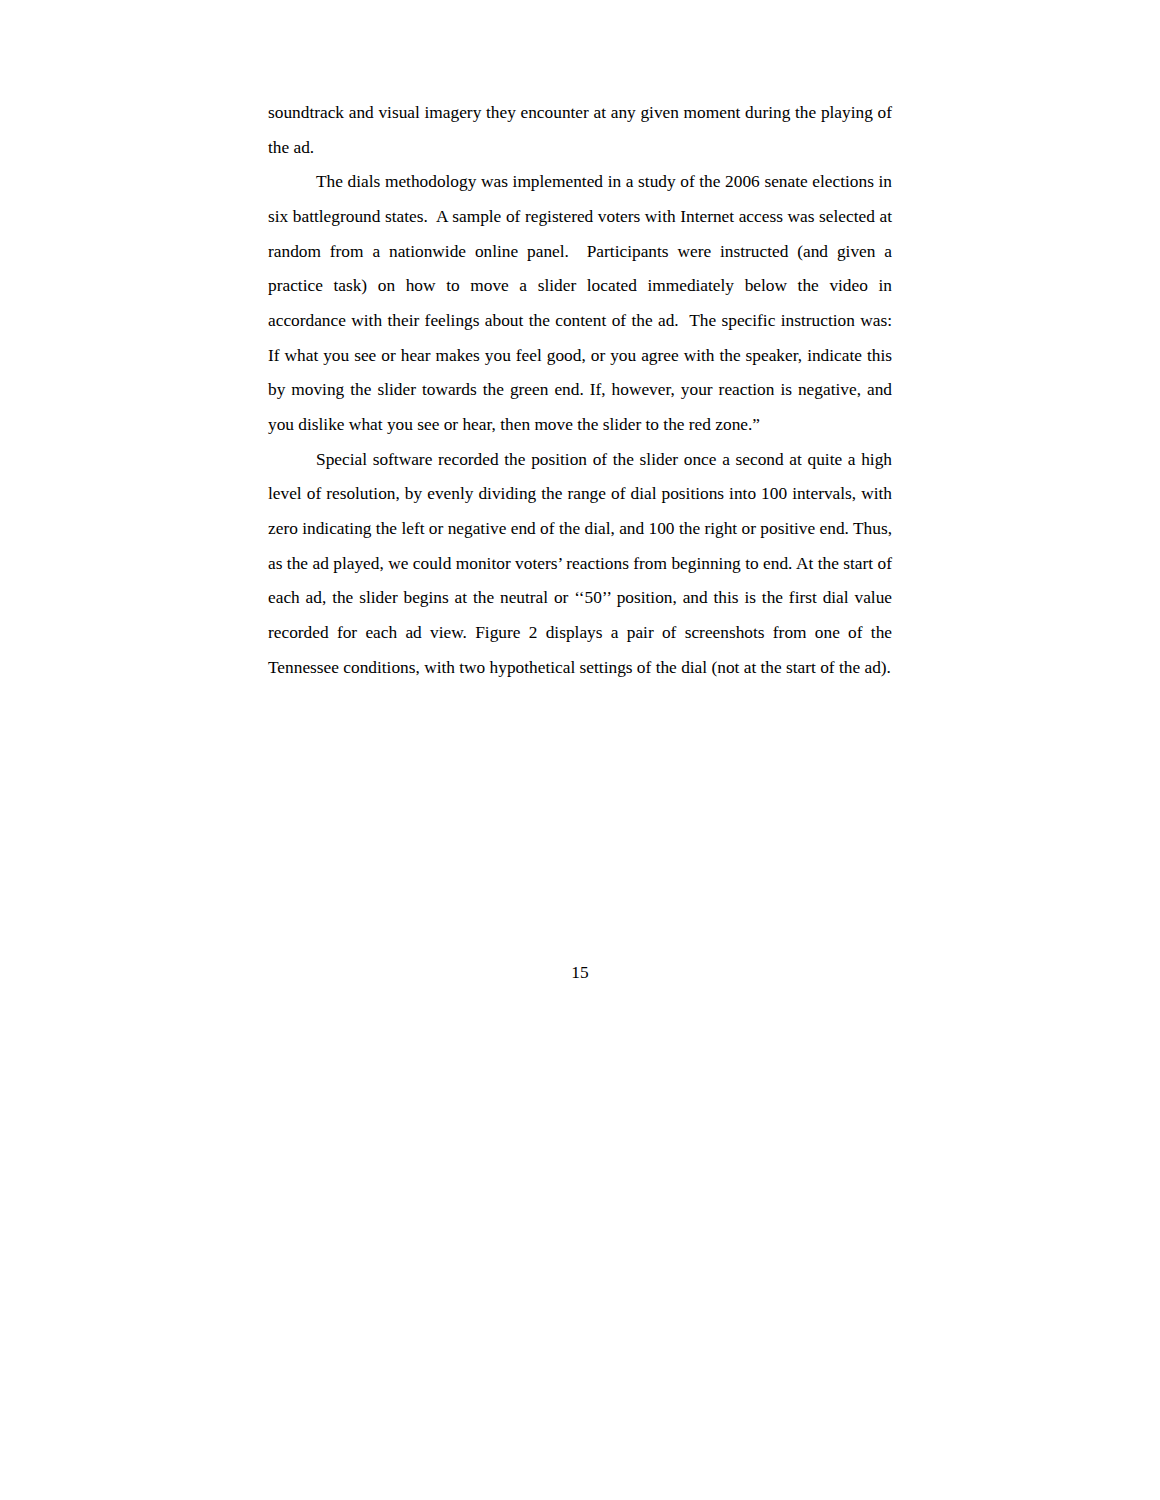soundtrack and visual imagery they encounter at any given moment during the playing of the ad.
The dials methodology was implemented in a study of the 2006 senate elections in six battleground states. A sample of registered voters with Internet access was selected at random from a nationwide online panel. Participants were instructed (and given a practice task) on how to move a slider located immediately below the video in accordance with their feelings about the content of the ad. The specific instruction was: If what you see or hear makes you feel good, or you agree with the speaker, indicate this by moving the slider towards the green end. If, however, your reaction is negative, and you dislike what you see or hear, then move the slider to the red zone.”
Special software recorded the position of the slider once a second at quite a high level of resolution, by evenly dividing the range of dial positions into 100 intervals, with zero indicating the left or negative end of the dial, and 100 the right or positive end. Thus, as the ad played, we could monitor voters’ reactions from beginning to end. At the start of each ad, the slider begins at the neutral or ‘‘50’’ position, and this is the first dial value recorded for each ad view. Figure 2 displays a pair of screenshots from one of the Tennessee conditions, with two hypothetical settings of the dial (not at the start of the ad).
15